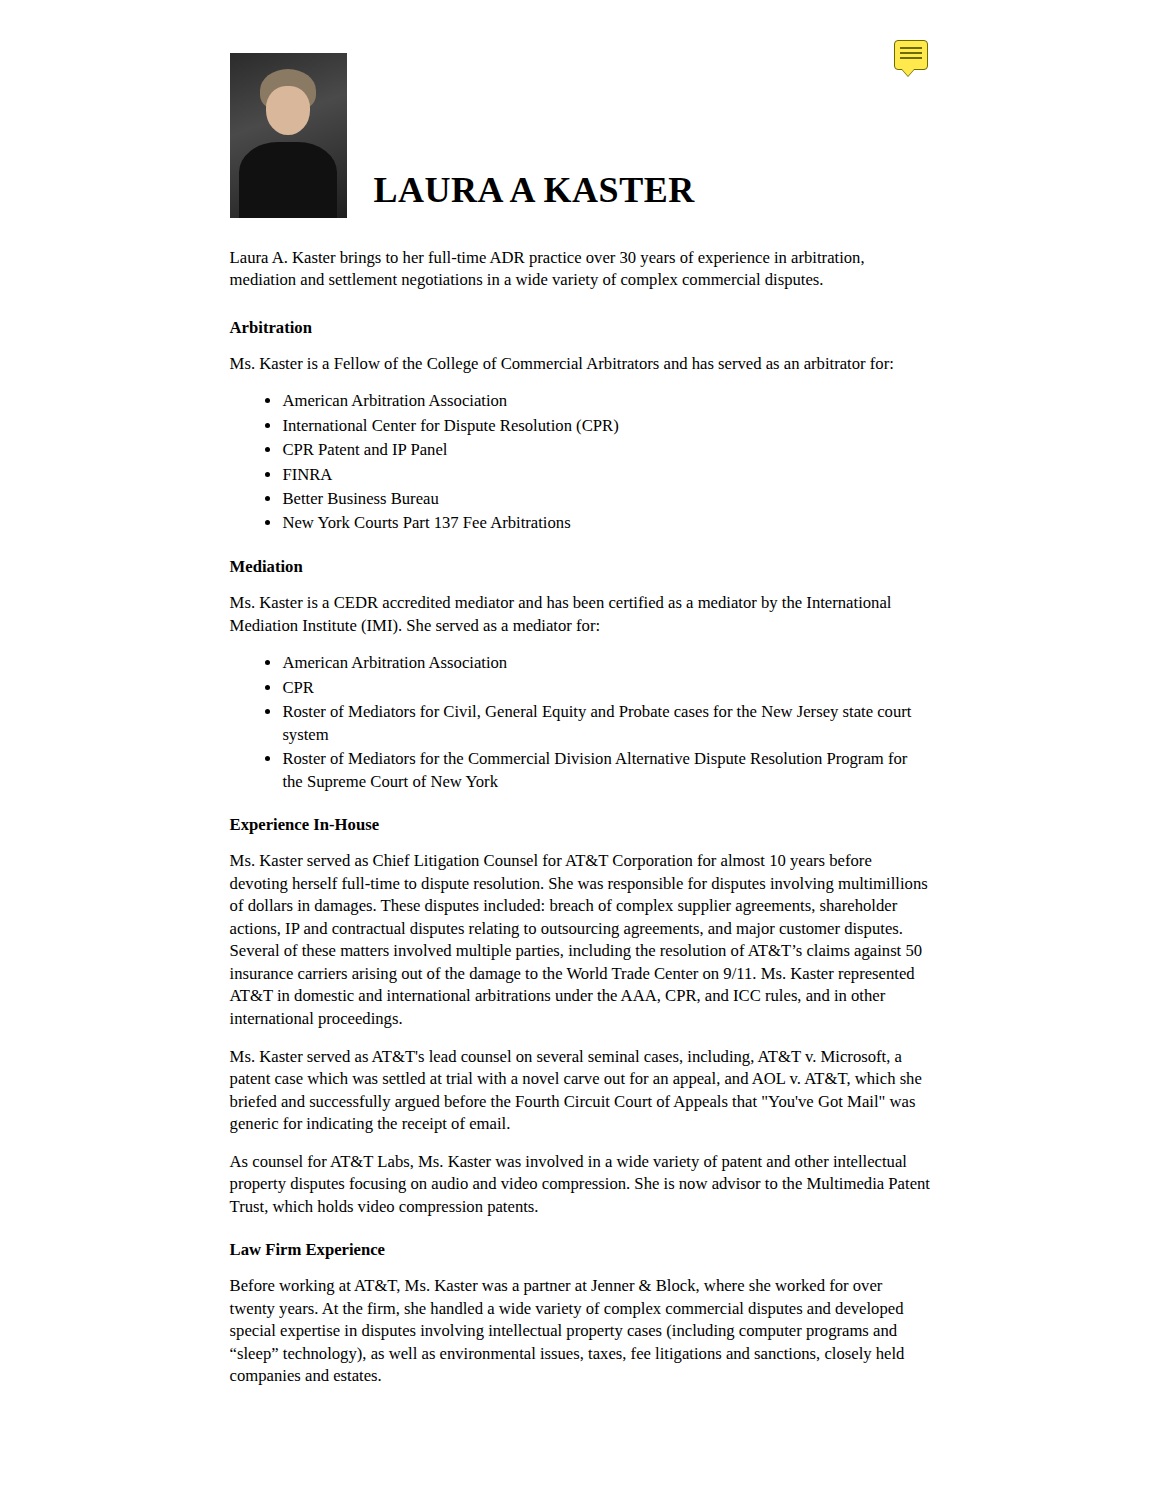LAURA A KASTER
Laura A. Kaster brings to her full-time ADR practice over 30 years of experience in arbitration, mediation and settlement negotiations in a wide variety of complex commercial disputes.
Arbitration
Ms. Kaster is a Fellow of the College of Commercial Arbitrators and has served as an arbitrator for:
American Arbitration Association
International Center for Dispute Resolution (CPR)
CPR Patent and IP Panel
FINRA
Better Business Bureau
New York Courts Part 137 Fee Arbitrations
Mediation
Ms. Kaster is a CEDR accredited mediator and has been certified as a mediator by the International Mediation Institute (IMI). She served as a mediator for:
American Arbitration Association
CPR
Roster of Mediators for Civil, General Equity and Probate cases for the New Jersey state court system
Roster of Mediators for the Commercial Division Alternative Dispute Resolution Program for the Supreme Court of New York
Experience In-House
Ms. Kaster served as Chief Litigation Counsel for AT&T Corporation for almost 10 years before devoting herself full-time to dispute resolution. She was responsible for disputes involving multimillions of dollars in damages. These disputes included: breach of complex supplier agreements, shareholder actions, IP and contractual disputes relating to outsourcing agreements, and major customer disputes. Several of these matters involved multiple parties, including the resolution of AT&T’s claims against 50 insurance carriers arising out of the damage to the World Trade Center on 9/11. Ms. Kaster represented AT&T in domestic and international arbitrations under the AAA, CPR, and ICC rules, and in other international proceedings.
Ms. Kaster served as AT&T's lead counsel on several seminal cases, including, AT&T v. Microsoft, a patent case which was settled at trial with a novel carve out for an appeal, and AOL v. AT&T, which she briefed and successfully argued before the Fourth Circuit Court of Appeals that "You've Got Mail" was generic for indicating the receipt of email.
As counsel for AT&T Labs, Ms. Kaster was involved in a wide variety of patent and other intellectual property disputes focusing on audio and video compression. She is now advisor to the Multimedia Patent Trust, which holds video compression patents.
Law Firm Experience
Before working at AT&T, Ms. Kaster was a partner at Jenner & Block, where she worked for over twenty years. At the firm, she handled a wide variety of complex commercial disputes and developed special expertise in disputes involving intellectual property cases (including computer programs and “sleep” technology), as well as environmental issues, taxes, fee litigations and sanctions, closely held companies and estates.